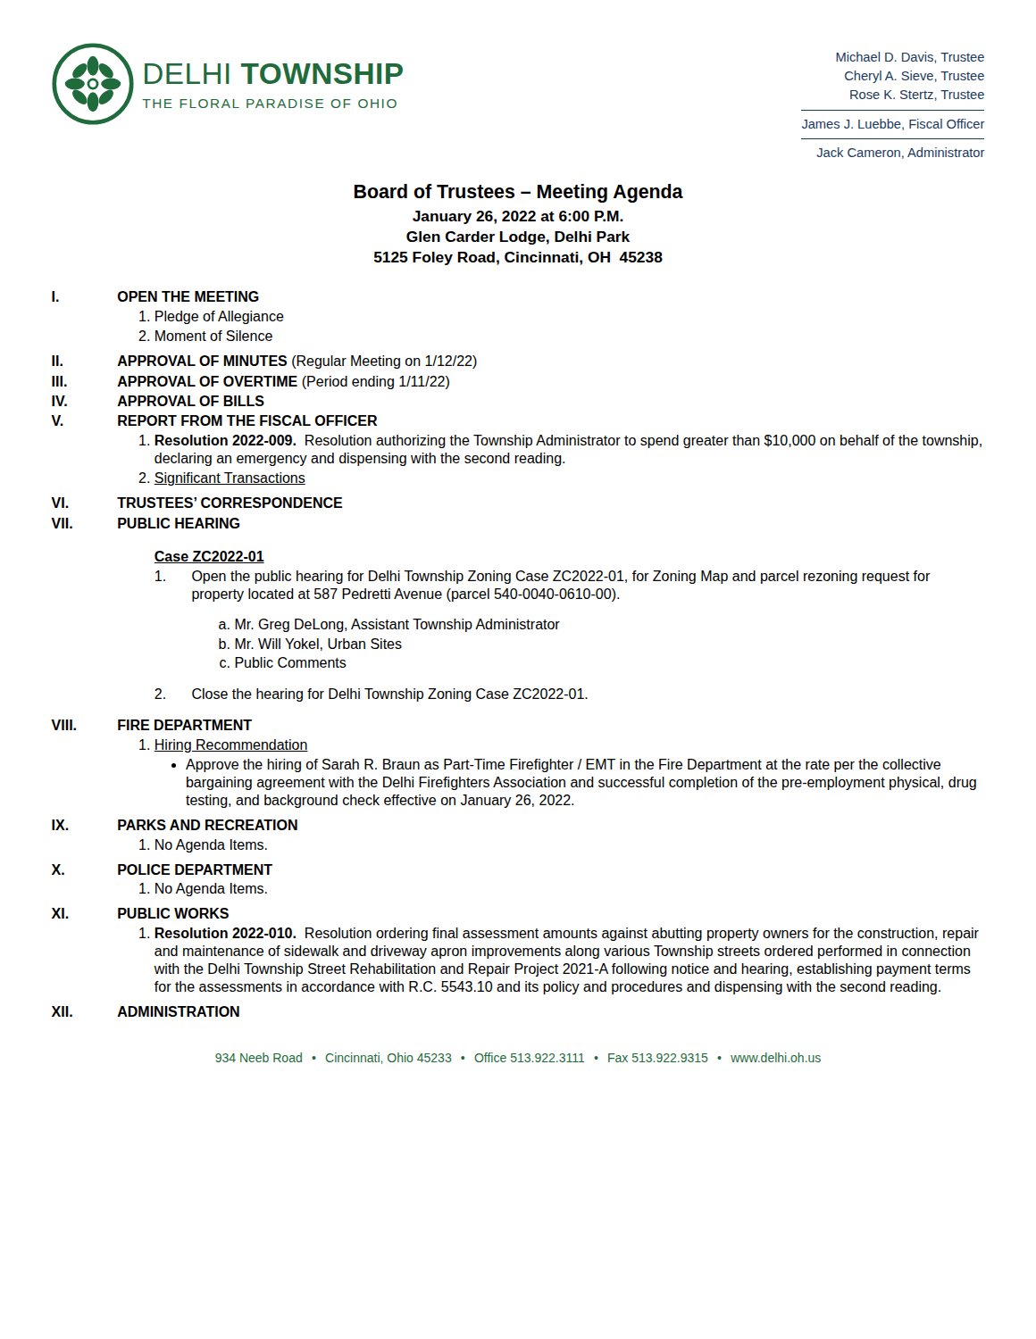DELHI TOWNSHIP
THE FLORAL PARADISE OF OHIO
Michael D. Davis, Trustee
Cheryl A. Sieve, Trustee
Rose K. Stertz, Trustee
James J. Luebbe, Fiscal Officer
Jack Cameron, Administrator
Board of Trustees – Meeting Agenda
January 26, 2022 at 6:00 P.M.
Glen Carder Lodge, Delhi Park
5125 Foley Road, Cincinnati, OH 45238
| I. | OPEN THE MEETING Pledge of Allegiance Moment of Silence |
| II. | APPROVAL OF MINUTES (Regular Meeting on 1/12/22) |
| III. | APPROVAL OF OVERTIME (Period ending 1/11/22) |
| IV. | APPROVAL OF BILLS |
| V. | REPORT FROM THE FISCAL OFFICER Resolution 2022-009. Resolution authorizing the Township Administrator to spend greater than $10,000 on behalf of the township, declaring an emergency and dispensing with the second reading. Significant Transactions |
| VI. | TRUSTEES’ CORRESPONDENCE |
| VII. | PUBLIC HEARING Case ZC2022-01 1. Open the public hearing for Delhi Township Zoning Case ZC2022-01, for Zoning Map and parcel rezoning request for property located at 587 Pedretti Avenue (parcel 540-0040-0610-00). Mr. Greg DeLong, Assistant Township Administrator Mr. Will Yokel, Urban Sites Public Comments 2. Close the hearing for Delhi Township Zoning Case ZC2022-01. |
| VIII. | FIRE DEPARTMENT Hiring Recommendation Approve the hiring of Sarah R. Braun as Part-Time Firefighter / EMT in the Fire Department at the rate per the collective bargaining agreement with the Delhi Firefighters Association and successful completion of the pre-employment physical, drug testing, and background check effective on January 26, 2022. |
| IX. | PARKS AND RECREATION No Agenda Items. |
| X. | POLICE DEPARTMENT No Agenda Items. |
| XI. | PUBLIC WORKS Resolution 2022-010. Resolution ordering final assessment amounts against abutting property owners for the construction, repair and maintenance of sidewalk and driveway apron improvements along various Township streets ordered performed in connection with the Delhi Township Street Rehabilitation and Repair Project 2021-A following notice and hearing, establishing payment terms for the assessments in accordance with R.C. 5543.10 and its policy and procedures and dispensing with the second reading. |
| XII. | ADMINISTRATION |
934 Neeb Road • Cincinnati, Ohio 45233 • Office 513.922.3111 • Fax 513.922.9315 • www.delhi.oh.us